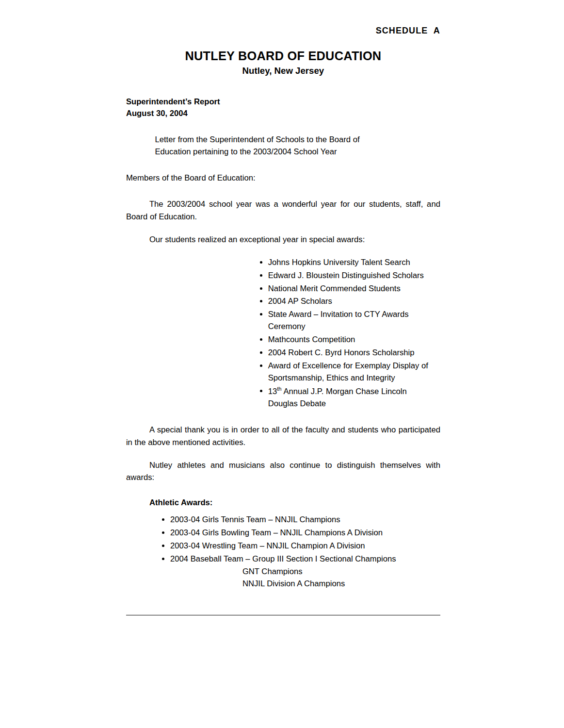SCHEDULE A
NUTLEY BOARD OF EDUCATION
Nutley, New Jersey
Superintendent’s Report
August 30, 2004
Letter from the Superintendent of Schools to the Board of
Education pertaining to the 2003/2004 School Year
Members of the Board of Education:
The 2003/2004 school year was a wonderful year for our students, staff, and Board of Education.
Our students realized an exceptional year in special awards:
Johns Hopkins University Talent Search
Edward J. Bloustein Distinguished Scholars
National Merit Commended Students
2004 AP Scholars
State Award – Invitation to CTY Awards Ceremony
Mathcounts Competition
2004 Robert C. Byrd Honors Scholarship
Award of Excellence for Exemplay Display of
Sportsmanship, Ethics and Integrity
13th Annual J.P. Morgan Chase Lincoln
Douglas Debate
A special thank you is in order to all of the faculty and students who participated in the above mentioned activities.
Nutley athletes and musicians also continue to distinguish themselves with awards:
Athletic Awards:
2003-04 Girls Tennis Team – NNJIL Champions
2003-04 Girls Bowling Team – NNJIL Champions A Division
2003-04 Wrestling Team – NNJIL Champion A Division
2004 Baseball Team – Group III Section I Sectional Champions
GNT Champions
NNJIL Division A Champions